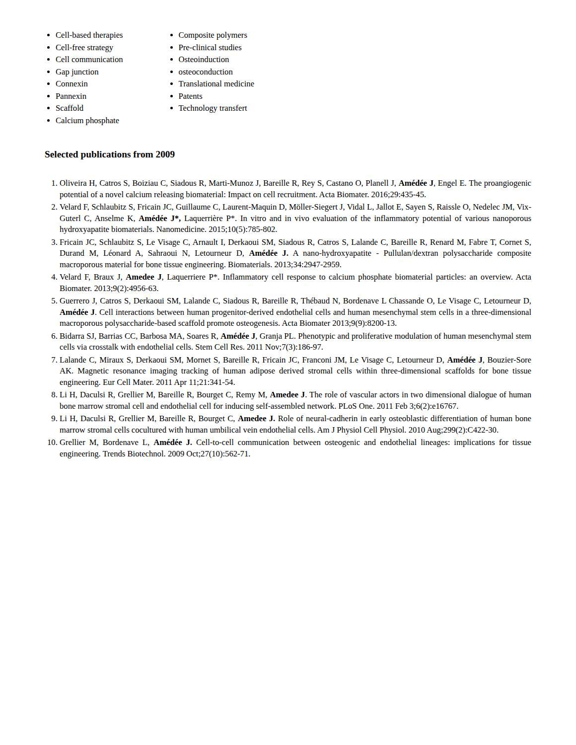Cell-based therapies
Cell-free strategy
Cell communication
Gap junction
Connexin
Pannexin
Scaffold
Calcium phosphate
Composite polymers
Pre-clinical studies
Osteoinduction
osteoconduction
Translational medicine
Patents
Technology transfert
Selected publications from 2009
Oliveira H, Catros S, Boiziau C, Siadous R, Marti-Munoz J, Bareille R, Rey S, Castano O, Planell J, Amédée J, Engel E. The proangiogenic potential of a novel calcium releasing biomaterial: Impact on cell recruitment. Acta Biomater. 2016;29:435-45.
Velard F, Schlaubitz S, Fricain JC, Guillaume C, Laurent-Maquin D, Möller-Siegert J, Vidal L, Jallot E, Sayen S, Raissle O, Nedelec JM, Vix-Guterl C, Anselme K, Amédée J*, Laquerrière P*. In vitro and in vivo evaluation of the inflammatory potential of various nanoporous hydroxyapatite biomaterials. Nanomedicine. 2015;10(5):785-802.
Fricain JC, Schlaubitz S, Le Visage C, Arnault I, Derkaoui SM, Siadous R, Catros S, Lalande C, Bareille R, Renard M, Fabre T, Cornet S, Durand M, Léonard A, Sahraoui N, Letourneur D, Amédée J. A nano-hydroxyapatite - Pullulan/dextran polysaccharide composite macroporous material for bone tissue engineering. Biomaterials. 2013;34:2947-2959.
Velard F, Braux J, Amedee J, Laquerriere P*. Inflammatory cell response to calcium phosphate biomaterial particles: an overview. Acta Biomater. 2013;9(2):4956-63.
Guerrero J, Catros S, Derkaoui SM, Lalande C, Siadous R, Bareille R, Thébaud N, Bordenave L Chassande O, Le Visage C, Letourneur D, Amédée J. Cell interactions between human progenitor-derived endothelial cells and human mesenchymal stem cells in a three-dimensional macroporous polysaccharide-based scaffold promote osteogenesis. Acta Biomater 2013;9(9):8200-13.
Bidarra SJ, Barrias CC, Barbosa MA, Soares R, Amédée J, Granja PL. Phenotypic and proliferative modulation of human mesenchymal stem cells via crosstalk with endothelial cells. Stem Cell Res. 2011 Nov;7(3):186-97.
Lalande C, Miraux S, Derkaoui SM, Mornet S, Bareille R, Fricain JC, Franconi JM, Le Visage C, Letourneur D, Amédée J, Bouzier-Sore AK. Magnetic resonance imaging tracking of human adipose derived stromal cells within three-dimensional scaffolds for bone tissue engineering. Eur Cell Mater. 2011 Apr 11;21:341-54.
Li H, Daculsi R, Grellier M, Bareille R, Bourget C, Remy M, Amedee J. The role of vascular actors in two dimensional dialogue of human bone marrow stromal cell and endothelial cell for inducing self-assembled network. PLoS One. 2011 Feb 3;6(2):e16767.
Li H, Daculsi R, Grellier M, Bareille R, Bourget C, Amedee J. Role of neural-cadherin in early osteoblastic differentiation of human bone marrow stromal cells cocultured with human umbilical vein endothelial cells. Am J Physiol Cell Physiol. 2010 Aug;299(2):C422-30.
Grellier M, Bordenave L, Amédée J. Cell-to-cell communication between osteogenic and endothelial lineages: implications for tissue engineering. Trends Biotechnol. 2009 Oct;27(10):562-71.